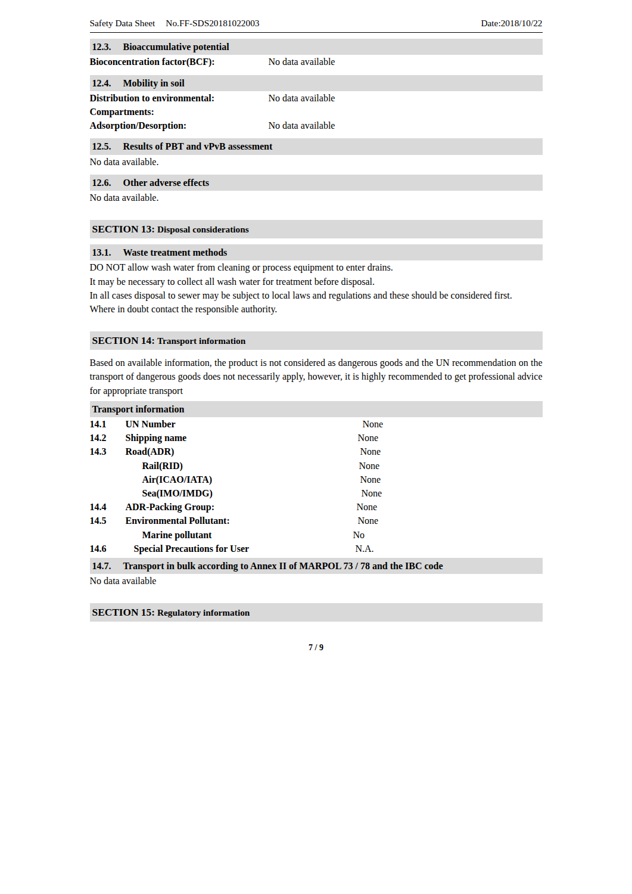Safety Data Sheet No.FF-SDS20181022003
Date:2018/10/22
12.3. Bioaccumulative potential
Bioconcentration factor(BCF): No data available
12.4. Mobility in soil
Distribution to environmental: No data available
Compartments:
Adsorption/Desorption: No data available
12.5. Results of PBT and vPvB assessment
No data available.
12.6. Other adverse effects
No data available.
SECTION 13: Disposal considerations
13.1. Waste treatment methods
DO NOT allow wash water from cleaning or process equipment to enter drains.
It may be necessary to collect all wash water for treatment before disposal.
In all cases disposal to sewer may be subject to local laws and regulations and these should be considered first.
Where in doubt contact the responsible authority.
SECTION 14: Transport information
Based on available information, the product is not considered as dangerous goods and the UN recommendation on the transport of dangerous goods does not necessarily apply, however, it is highly recommended to get professional advice for appropriate transport
Transport information
| 14.1 | UN Number | None |
| 14.2 | Shipping name | None |
| 14.3 | Road(ADR) | None |
| | Rail(RID) | None |
| | Air(ICAO/IATA) | None |
| | Sea(IMO/IMDG) | None |
| 14.4 | ADR-Packing Group: | None |
| 14.5 | Environmental Pollutant: | None |
| | Marine pollutant | No |
| 14.6 | Special Precautions for User | N.A. |
14.7. Transport in bulk according to Annex II of MARPOL 73 / 78 and the IBC code
No data available
SECTION 15: Regulatory information
7 / 9